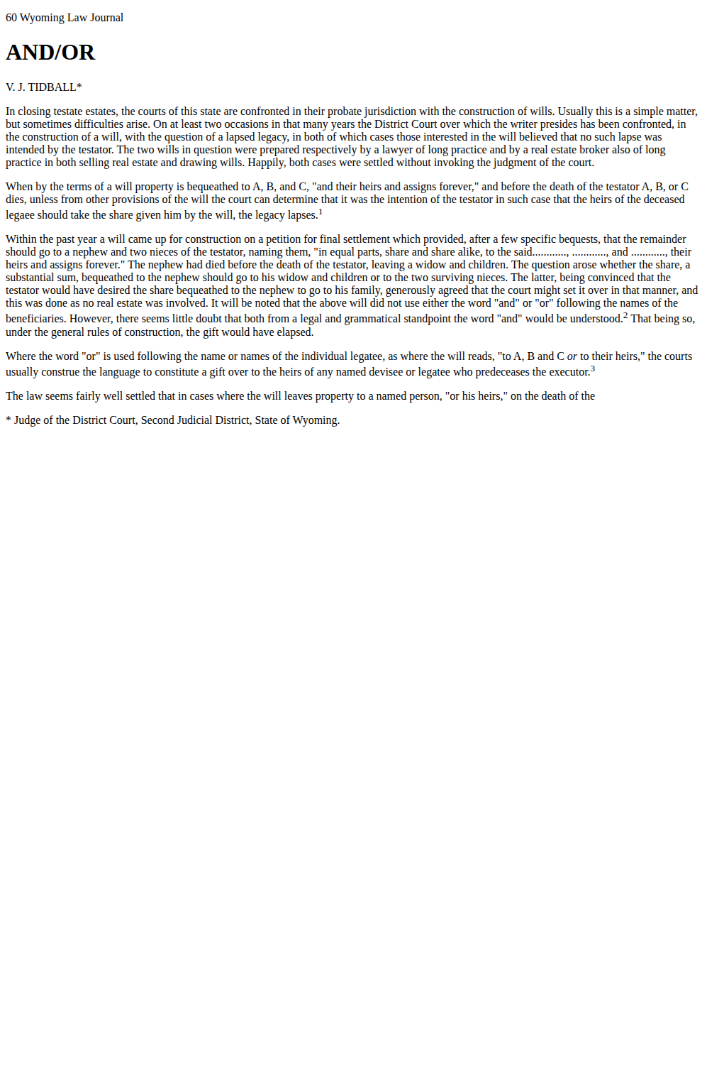60 Wyoming Law Journal
AND/OR
V. J. TIDBALL*
In closing testate estates, the courts of this state are confronted in their probate jurisdiction with the construction of wills. Usually this is a simple matter, but sometimes difficulties arise. On at least two occasions in that many years the District Court over which the writer presides has been confronted, in the construction of a will, with the question of a lapsed legacy, in both of which cases those interested in the will believed that no such lapse was intended by the testator. The two wills in question were prepared respectively by a lawyer of long practice and by a real estate broker also of long practice in both selling real estate and drawing wills. Happily, both cases were settled without invoking the judgment of the court.
When by the terms of a will property is bequeathed to A, B, and C, "and their heirs and assigns forever," and before the death of the testator A, B, or C dies, unless from other provisions of the will the court can determine that it was the intention of the testator in such case that the heirs of the deceased legaee should take the share given him by the will, the legacy lapses.1
Within the past year a will came up for construction on a petition for final settlement which provided, after a few specific bequests, that the remainder should go to a nephew and two nieces of the testator, naming them, "in equal parts, share and share alike, to the said............, ............, and ............, their heirs and assigns forever." The nephew had died before the death of the testator, leaving a widow and children. The question arose whether the share, a substantial sum, bequeathed to the nephew should go to his widow and children or to the two surviving nieces. The latter, being convinced that the testator would have desired the share bequeathed to the nephew to go to his family, generously agreed that the court might set it over in that manner, and this was done as no real estate was involved. It will be noted that the above will did not use either the word "and" or "or" following the names of the beneficiaries. However, there seems little doubt that both from a legal and grammatical standpoint the word "and" would be understood.2 That being so, under the general rules of construction, the gift would have elapsed.
Where the word "or" is used following the name or names of the individual legatee, as where the will reads, "to A, B and C or to their heirs," the courts usually construe the language to constitute a gift over to the heirs of any named devisee or legatee who predeceases the executor.3
The law seems fairly well settled that in cases where the will leaves property to a named person, "or his heirs," on the death of the
* Judge of the District Court, Second Judicial District, State of Wyoming.